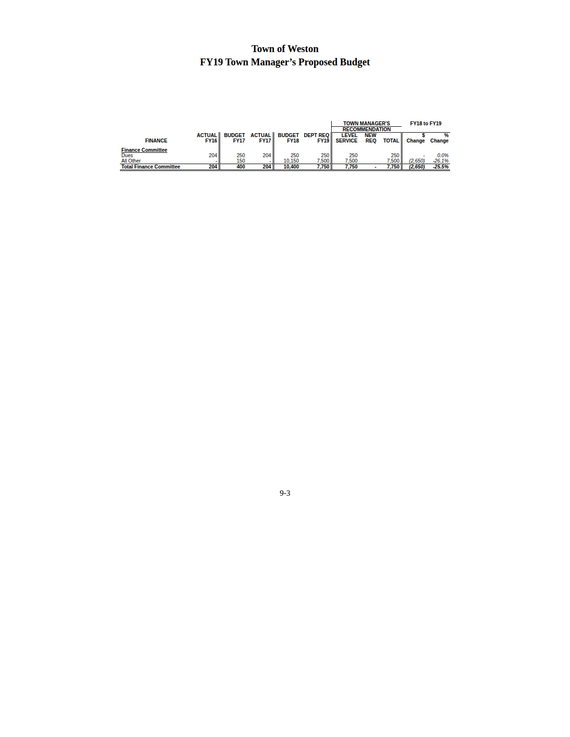Town of Weston
FY19 Town Manager’s Proposed Budget
| | | | | | | TOWN MANAGER'S | FY18 to FY19 |
| | | | | | | RECOMMENDATION | |
| | ACTUAL | BUDGET | ACTUAL | BUDGET | DEPT REQ | LEVEL | NEW | | $ | % |
| FINANCE | FY16 | FY17 | FY17 | FY18 | FY19 | SERVICE | REQ | TOTAL | Change | Change |
| Finance Committee | | | | | | | | | | |
| Dues | 204 | 250 | 204 | 250 | 250 | 250 | | 250 | - | 0.0% |
| All Other | - | 150 | - | 10,150 | 7,500 | 7,500 | | 7,500 | (2,650) | -26.1% |
| Total Finance Committee | 204 | 400 | 204 | 10,400 | 7,750 | 7,750 | - | 7,750 | (2,650) | -25.5% |
9-3